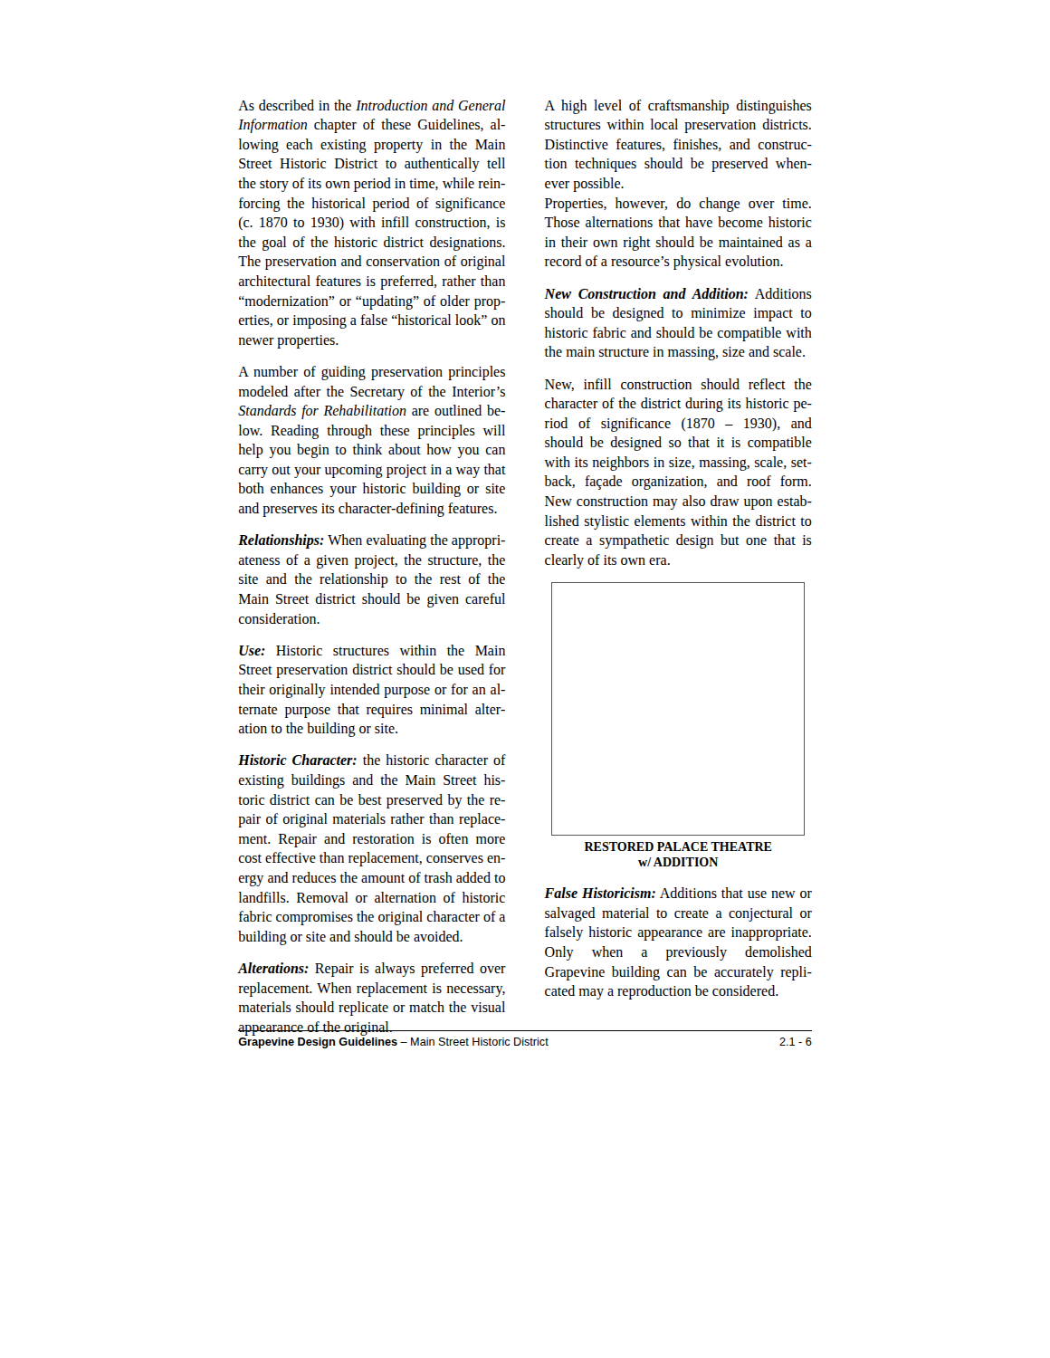As described in the Introduction and General Information chapter of these Guidelines, allowing each existing property in the Main Street Historic District to authentically tell the story of its own period in time, while reinforcing the historical period of significance (c. 1870 to 1930) with infill construction, is the goal of the historic district designations. The preservation and conservation of original architectural features is preferred, rather than “modernization” or “updating” of older properties, or imposing a false “historical look” on newer properties.
A number of guiding preservation principles modeled after the Secretary of the Interior’s Standards for Rehabilitation are outlined below. Reading through these principles will help you begin to think about how you can carry out your upcoming project in a way that both enhances your historic building or site and preserves its character-defining features.
Relationships: When evaluating the appropriateness of a given project, the structure, the site and the relationship to the rest of the Main Street district should be given careful consideration.
Use: Historic structures within the Main Street preservation district should be used for their originally intended purpose or for an alternate purpose that requires minimal alteration to the building or site.
Historic Character: the historic character of existing buildings and the Main Street historic district can be best preserved by the repair of original materials rather than replacement. Repair and restoration is often more cost effective than replacement, conserves energy and reduces the amount of trash added to landfills. Removal or alternation of historic fabric compromises the original character of a building or site and should be avoided.
Alterations: Repair is always preferred over replacement. When replacement is necessary, materials should replicate or match the visual appearance of the original.
A high level of craftsmanship distinguishes structures within local preservation districts. Distinctive features, finishes, and construction techniques should be preserved whenever possible.
Properties, however, do change over time. Those alternations that have become historic in their own right should be maintained as a record of a resource’s physical evolution.
New Construction and Addition: Additions should be designed to minimize impact to historic fabric and should be compatible with the main structure in massing, size and scale.
New, infill construction should reflect the character of the district during its historic period of significance (1870 – 1930), and should be designed so that it is compatible with its neighbors in size, massing, scale, setback, façade organization, and roof form. New construction may also draw upon established stylistic elements within the district to create a sympathetic design but one that is clearly of its own era.
RESTORED PALACE THEATRE
w/ ADDITION
False Historicism: Additions that use new or salvaged material to create a conjectural or falsely historic appearance are inappropriate. Only when a previously demolished Grapevine building can be accurately replicated may a reproduction be considered.
Grapevine Design Guidelines – Main Street Historic District
2.1 - 6